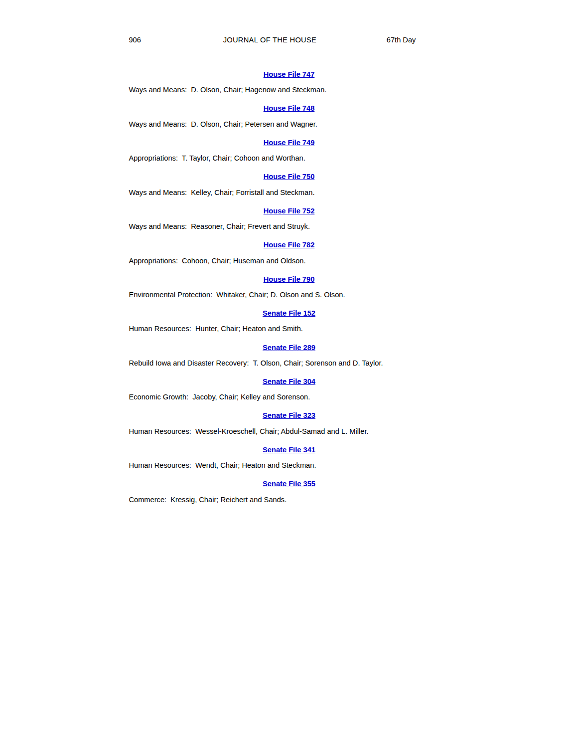906
JOURNAL OF THE HOUSE
67th Day
House File 747
Ways and Means: D. Olson, Chair; Hagenow and Steckman.
House File 748
Ways and Means: D. Olson, Chair; Petersen and Wagner.
House File 749
Appropriations: T. Taylor, Chair; Cohoon and Worthan.
House File 750
Ways and Means: Kelley, Chair; Forristall and Steckman.
House File 752
Ways and Means: Reasoner, Chair; Frevert and Struyk.
House File 782
Appropriations: Cohoon, Chair; Huseman and Oldson.
House File 790
Environmental Protection: Whitaker, Chair; D. Olson and S. Olson.
Senate File 152
Human Resources: Hunter, Chair; Heaton and Smith.
Senate File 289
Rebuild Iowa and Disaster Recovery: T. Olson, Chair; Sorenson and D. Taylor.
Senate File 304
Economic Growth: Jacoby, Chair; Kelley and Sorenson.
Senate File 323
Human Resources: Wessel-Kroeschell, Chair; Abdul-Samad and L. Miller.
Senate File 341
Human Resources: Wendt, Chair; Heaton and Steckman.
Senate File 355
Commerce: Kressig, Chair; Reichert and Sands.